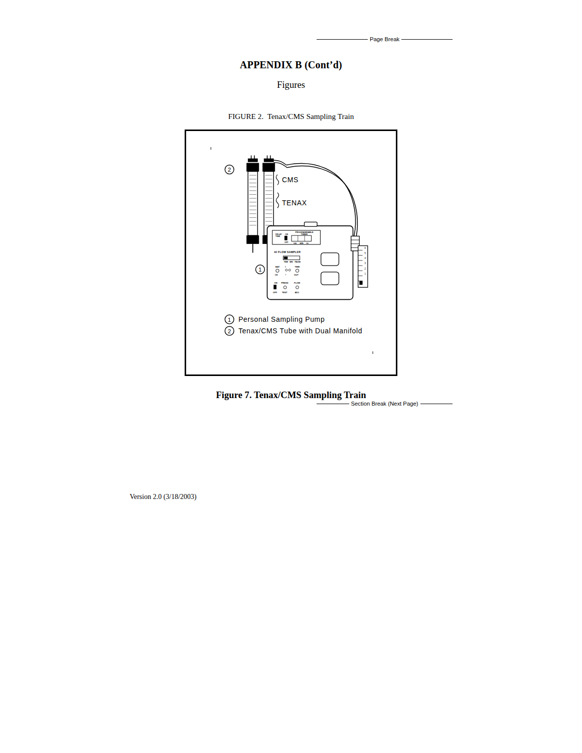Page Break
APPENDIX B (Cont’d)
Figures
FIGURE 2. Tenax/CMS Sampling Train
2 CMS TENAX PROGRAMMABLE TIMER DELAY TIME ON OFF 100 MIN 10 HI FLOW SAMPLER TIME MIN PAUSE 1 BAT CK f † TIME OUT ON OFF PRESS TEST FLOW ADJ. 6 5 4 3 2 1 1 Personal Sampling Pump 2 Tenax/CMS Tube with Dual Manifold
Figure 7. Tenax/CMS Sampling Train
Section Break (Next Page)
Version 2.0 (3/18/2003)